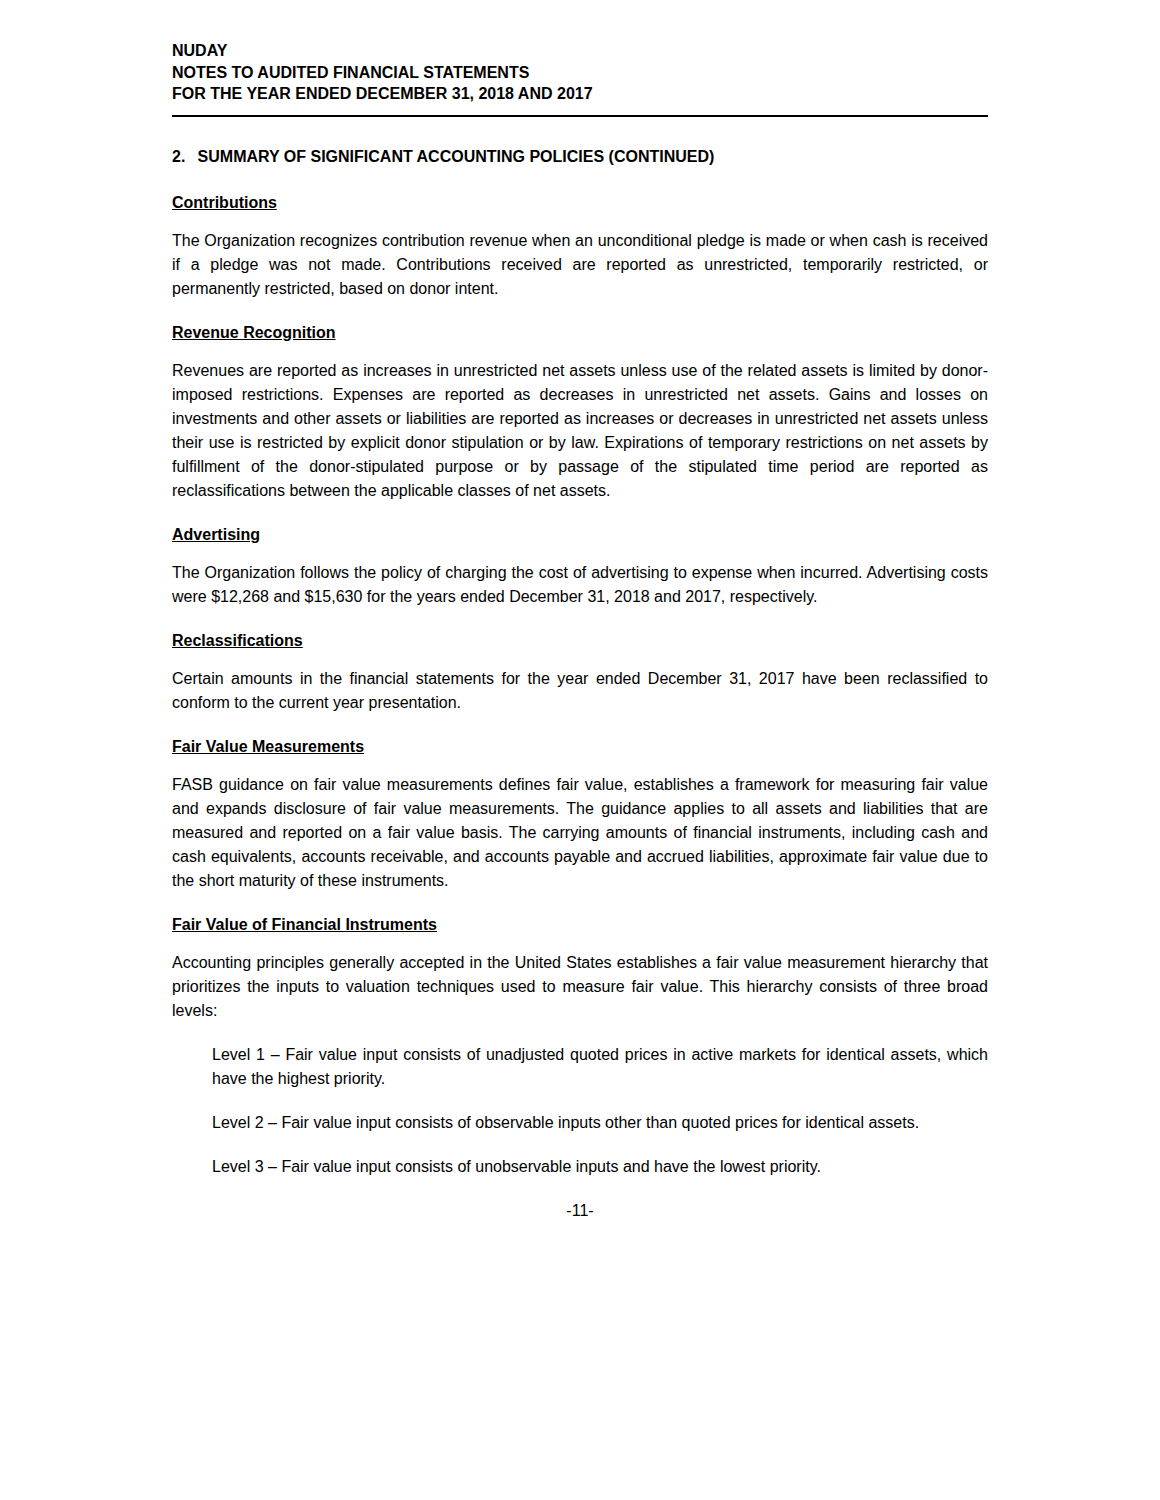NUDAY
NOTES TO AUDITED FINANCIAL STATEMENTS
FOR THE YEAR ENDED DECEMBER 31, 2018 AND 2017
2. SUMMARY OF SIGNIFICANT ACCOUNTING POLICIES (CONTINUED)
Contributions
The Organization recognizes contribution revenue when an unconditional pledge is made or when cash is received if a pledge was not made. Contributions received are reported as unrestricted, temporarily restricted, or permanently restricted, based on donor intent.
Revenue Recognition
Revenues are reported as increases in unrestricted net assets unless use of the related assets is limited by donor-imposed restrictions. Expenses are reported as decreases in unrestricted net assets. Gains and losses on investments and other assets or liabilities are reported as increases or decreases in unrestricted net assets unless their use is restricted by explicit donor stipulation or by law. Expirations of temporary restrictions on net assets by fulfillment of the donor-stipulated purpose or by passage of the stipulated time period are reported as reclassifications between the applicable classes of net assets.
Advertising
The Organization follows the policy of charging the cost of advertising to expense when incurred. Advertising costs were $12,268 and $15,630 for the years ended December 31, 2018 and 2017, respectively.
Reclassifications
Certain amounts in the financial statements for the year ended December 31, 2017 have been reclassified to conform to the current year presentation.
Fair Value Measurements
FASB guidance on fair value measurements defines fair value, establishes a framework for measuring fair value and expands disclosure of fair value measurements. The guidance applies to all assets and liabilities that are measured and reported on a fair value basis. The carrying amounts of financial instruments, including cash and cash equivalents, accounts receivable, and accounts payable and accrued liabilities, approximate fair value due to the short maturity of these instruments.
Fair Value of Financial Instruments
Accounting principles generally accepted in the United States establishes a fair value measurement hierarchy that prioritizes the inputs to valuation techniques used to measure fair value. This hierarchy consists of three broad levels:
Level 1 – Fair value input consists of unadjusted quoted prices in active markets for identical assets, which have the highest priority.
Level 2 – Fair value input consists of observable inputs other than quoted prices for identical assets.
Level 3 – Fair value input consists of unobservable inputs and have the lowest priority.
-11-